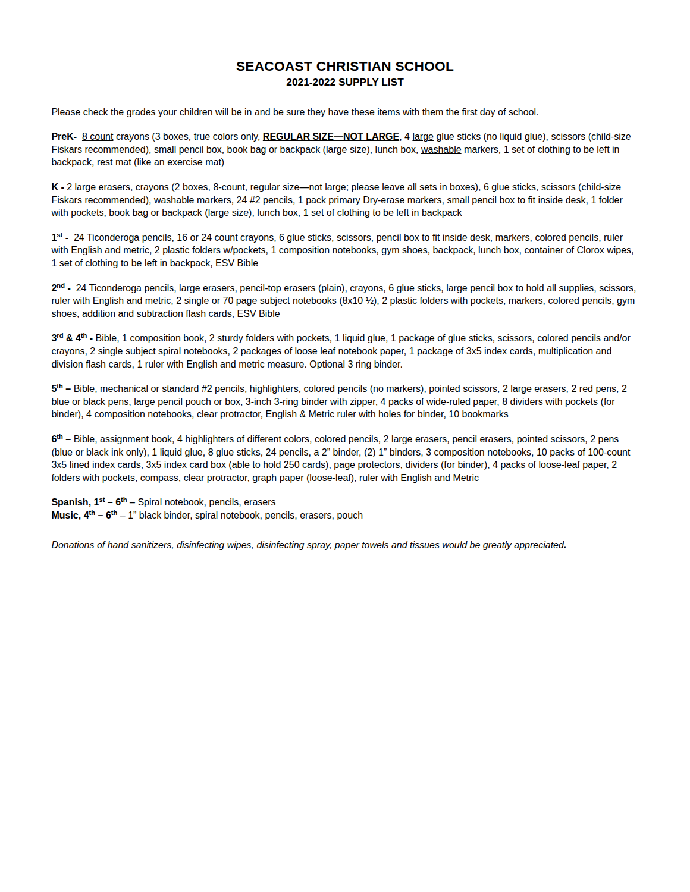SEACOAST CHRISTIAN SCHOOL
2021-2022 SUPPLY LIST
Please check the grades your children will be in and be sure they have these items with them the first day of school.
PreK- 8 count crayons (3 boxes, true colors only, REGULAR SIZE—NOT LARGE, 4 large glue sticks (no liquid glue), scissors (child-size Fiskars recommended), small pencil box, book bag or backpack (large size), lunch box, washable markers, 1 set of clothing to be left in backpack, rest mat (like an exercise mat)
K - 2 large erasers, crayons (2 boxes, 8-count, regular size—not large; please leave all sets in boxes), 6 glue sticks, scissors (child-size Fiskars recommended), washable markers, 24 #2 pencils, 1 pack primary Dry-erase markers, small pencil box to fit inside desk, 1 folder with pockets, book bag or backpack (large size), lunch box, 1 set of clothing to be left in backpack
1st - 24 Ticonderoga pencils, 16 or 24 count crayons, 6 glue sticks, scissors, pencil box to fit inside desk, markers, colored pencils, ruler with English and metric, 2 plastic folders w/pockets, 1 composition notebooks, gym shoes, backpack, lunch box, container of Clorox wipes, 1 set of clothing to be left in backpack, ESV Bible
2nd - 24 Ticonderoga pencils, large erasers, pencil-top erasers (plain), crayons, 6 glue sticks, large pencil box to hold all supplies, scissors, ruler with English and metric, 2 single or 70 page subject notebooks (8x10 ½), 2 plastic folders with pockets, markers, colored pencils, gym shoes, addition and subtraction flash cards, ESV Bible
3rd & 4th - Bible, 1 composition book, 2 sturdy folders with pockets, 1 liquid glue, 1 package of glue sticks, scissors, colored pencils and/or crayons, 2 single subject spiral notebooks, 2 packages of loose leaf notebook paper, 1 package of 3x5 index cards, multiplication and division flash cards, 1 ruler with English and metric measure. Optional 3 ring binder.
5th – Bible, mechanical or standard #2 pencils, highlighters, colored pencils (no markers), pointed scissors, 2 large erasers, 2 red pens, 2 blue or black pens, large pencil pouch or box, 3-inch 3-ring binder with zipper, 4 packs of wide-ruled paper, 8 dividers with pockets (for binder), 4 composition notebooks, clear protractor, English & Metric ruler with holes for binder, 10 bookmarks
6th – Bible, assignment book, 4 highlighters of different colors, colored pencils, 2 large erasers, pencil erasers, pointed scissors, 2 pens (blue or black ink only), 1 liquid glue, 8 glue sticks, 24 pencils, a 2” binder, (2) 1” binders, 3 composition notebooks, 10 packs of 100-count 3x5 lined index cards, 3x5 index card box (able to hold 250 cards), page protectors, dividers (for binder), 4 packs of loose-leaf paper, 2 folders with pockets, compass, clear protractor, graph paper (loose-leaf), ruler with English and Metric
Spanish, 1st – 6th – Spiral notebook, pencils, erasers
Music, 4th – 6th – 1” black binder, spiral notebook, pencils, erasers, pouch
Donations of hand sanitizers, disinfecting wipes, disinfecting spray, paper towels and tissues would be greatly appreciated.